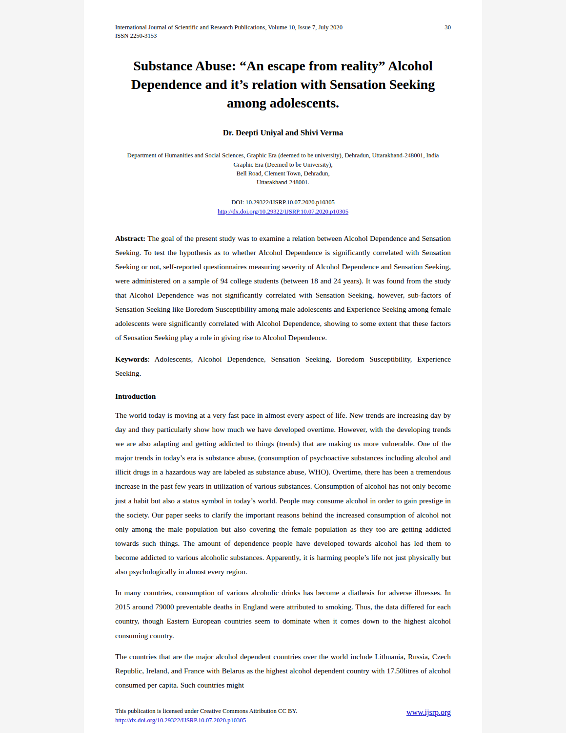International Journal of Scientific and Research Publications, Volume 10, Issue 7, July 2020
ISSN 2250-3153
30
Substance Abuse: “An escape from reality” Alcohol Dependence and it’s relation with Sensation Seeking among adolescents.
Dr. Deepti Uniyal and Shivi Verma
Department of Humanities and Social Sciences, Graphic Era (deemed to be university), Dehradun, Uttarakhand-248001, India
Graphic Era (Deemed to be University),
Bell Road, Clement Town, Dehradun,
Uttarakhand-248001.
DOI: 10.29322/IJSRP.10.07.2020.p10305
http://dx.doi.org/10.29322/IJSRP.10.07.2020.p10305
Abstract: The goal of the present study was to examine a relation between Alcohol Dependence and Sensation Seeking. To test the hypothesis as to whether Alcohol Dependence is significantly correlated with Sensation Seeking or not, self-reported questionnaires measuring severity of Alcohol Dependence and Sensation Seeking, were administered on a sample of 94 college students (between 18 and 24 years). It was found from the study that Alcohol Dependence was not significantly correlated with Sensation Seeking, however, sub-factors of Sensation Seeking like Boredom Susceptibility among male adolescents and Experience Seeking among female adolescents were significantly correlated with Alcohol Dependence, showing to some extent that these factors of Sensation Seeking play a role in giving rise to Alcohol Dependence.
Keywords: Adolescents, Alcohol Dependence, Sensation Seeking, Boredom Susceptibility, Experience Seeking.
Introduction
The world today is moving at a very fast pace in almost every aspect of life. New trends are increasing day by day and they particularly show how much we have developed overtime. However, with the developing trends we are also adapting and getting addicted to things (trends) that are making us more vulnerable. One of the major trends in today’s era is substance abuse, (consumption of psychoactive substances including alcohol and illicit drugs in a hazardous way are labeled as substance abuse, WHO). Overtime, there has been a tremendous increase in the past few years in utilization of various substances. Consumption of alcohol has not only become just a habit but also a status symbol in today’s world. People may consume alcohol in order to gain prestige in the society. Our paper seeks to clarify the important reasons behind the increased consumption of alcohol not only among the male population but also covering the female population as they too are getting addicted towards such things. The amount of dependence people have developed towards alcohol has led them to become addicted to various alcoholic substances. Apparently, it is harming people’s life not just physically but also psychologically in almost every region.
In many countries, consumption of various alcoholic drinks has become a diathesis for adverse illnesses. In 2015 around 79000 preventable deaths in England were attributed to smoking. Thus, the data differed for each country, though Eastern European countries seem to dominate when it comes down to the highest alcohol consuming country.
The countries that are the major alcohol dependent countries over the world include Lithuania, Russia, Czech Republic, Ireland, and France with Belarus as the highest alcohol dependent country with 17.50litres of alcohol consumed per capita. Such countries might
This publication is licensed under Creative Commons Attribution CC BY.
http://dx.doi.org/10.29322/IJSRP.10.07.2020.p10305
www.ijsrp.org